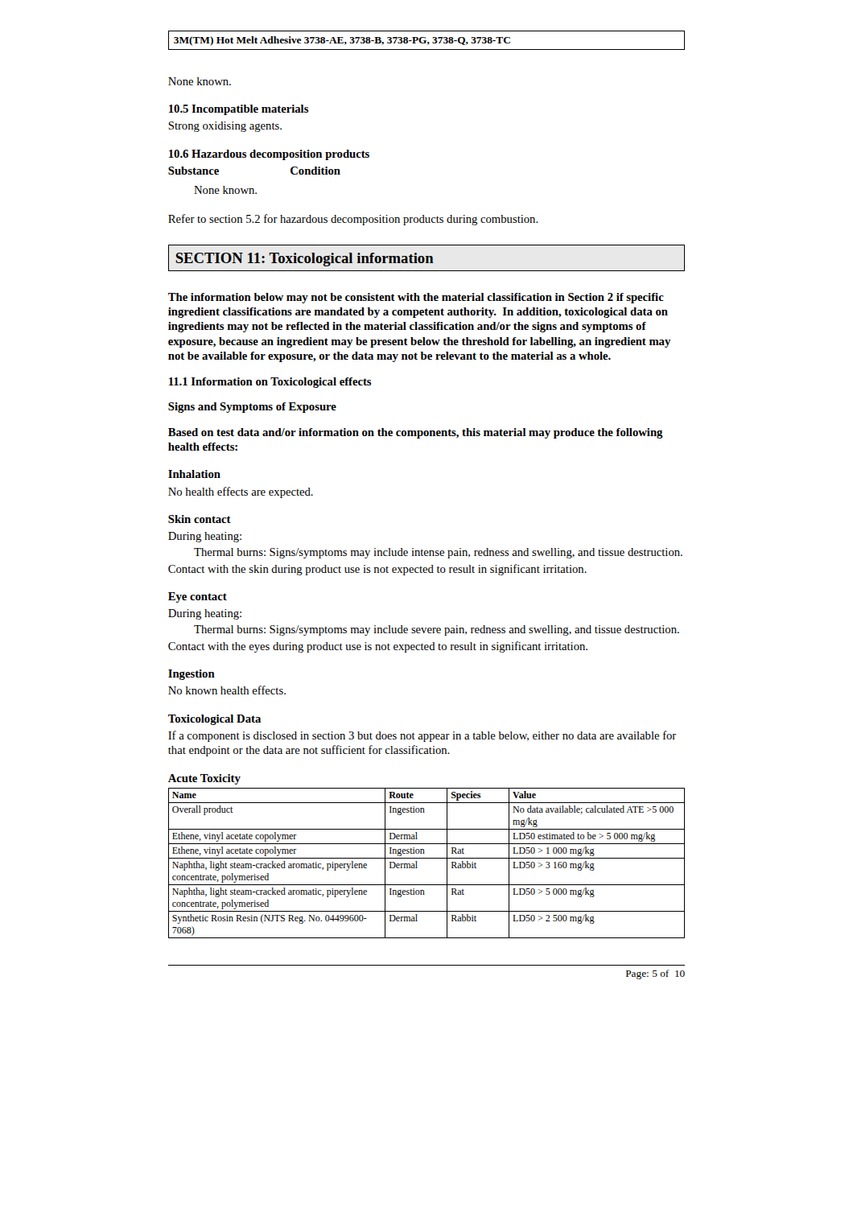3M(TM) Hot Melt Adhesive 3738-AE, 3738-B, 3738-PG, 3738-Q, 3738-TC
None known.
10.5 Incompatible materials
Strong oxidising agents.
10.6 Hazardous decomposition products
Substance
Condition
None known.
Refer to section 5.2 for hazardous decomposition products during combustion.
SECTION 11: Toxicological information
The information below may not be consistent with the material classification in Section 2 if specific ingredient classifications are mandated by a competent authority. In addition, toxicological data on ingredients may not be reflected in the material classification and/or the signs and symptoms of exposure, because an ingredient may be present below the threshold for labelling, an ingredient may not be available for exposure, or the data may not be relevant to the material as a whole.
11.1 Information on Toxicological effects
Signs and Symptoms of Exposure
Based on test data and/or information on the components, this material may produce the following health effects:
Inhalation
No health effects are expected.
Skin contact
During heating:
Thermal burns: Signs/symptoms may include intense pain, redness and swelling, and tissue destruction.
Contact with the skin during product use is not expected to result in significant irritation.
Eye contact
During heating:
Thermal burns: Signs/symptoms may include severe pain, redness and swelling, and tissue destruction.
Contact with the eyes during product use is not expected to result in significant irritation.
Ingestion
No known health effects.
Toxicological Data
If a component is disclosed in section 3 but does not appear in a table below, either no data are available for that endpoint or the data are not sufficient for classification.
Acute Toxicity
| Name | Route | Species | Value |
| --- | --- | --- | --- |
| Overall product | Ingestion | | No data available; calculated ATE >5 000 mg/kg |
| Ethene, vinyl acetate copolymer | Dermal | | LD50 estimated to be > 5 000 mg/kg |
| Ethene, vinyl acetate copolymer | Ingestion | Rat | LD50 > 1 000 mg/kg |
| Naphtha, light steam-cracked aromatic, piperylene concentrate, polymerised | Dermal | Rabbit | LD50 > 3 160 mg/kg |
| Naphtha, light steam-cracked aromatic, piperylene concentrate, polymerised | Ingestion | Rat | LD50 > 5 000 mg/kg |
| Synthetic Rosin Resin (NJTS Reg. No. 04499600-7068) | Dermal | Rabbit | LD50 > 2 500 mg/kg |
Page: 5 of 10